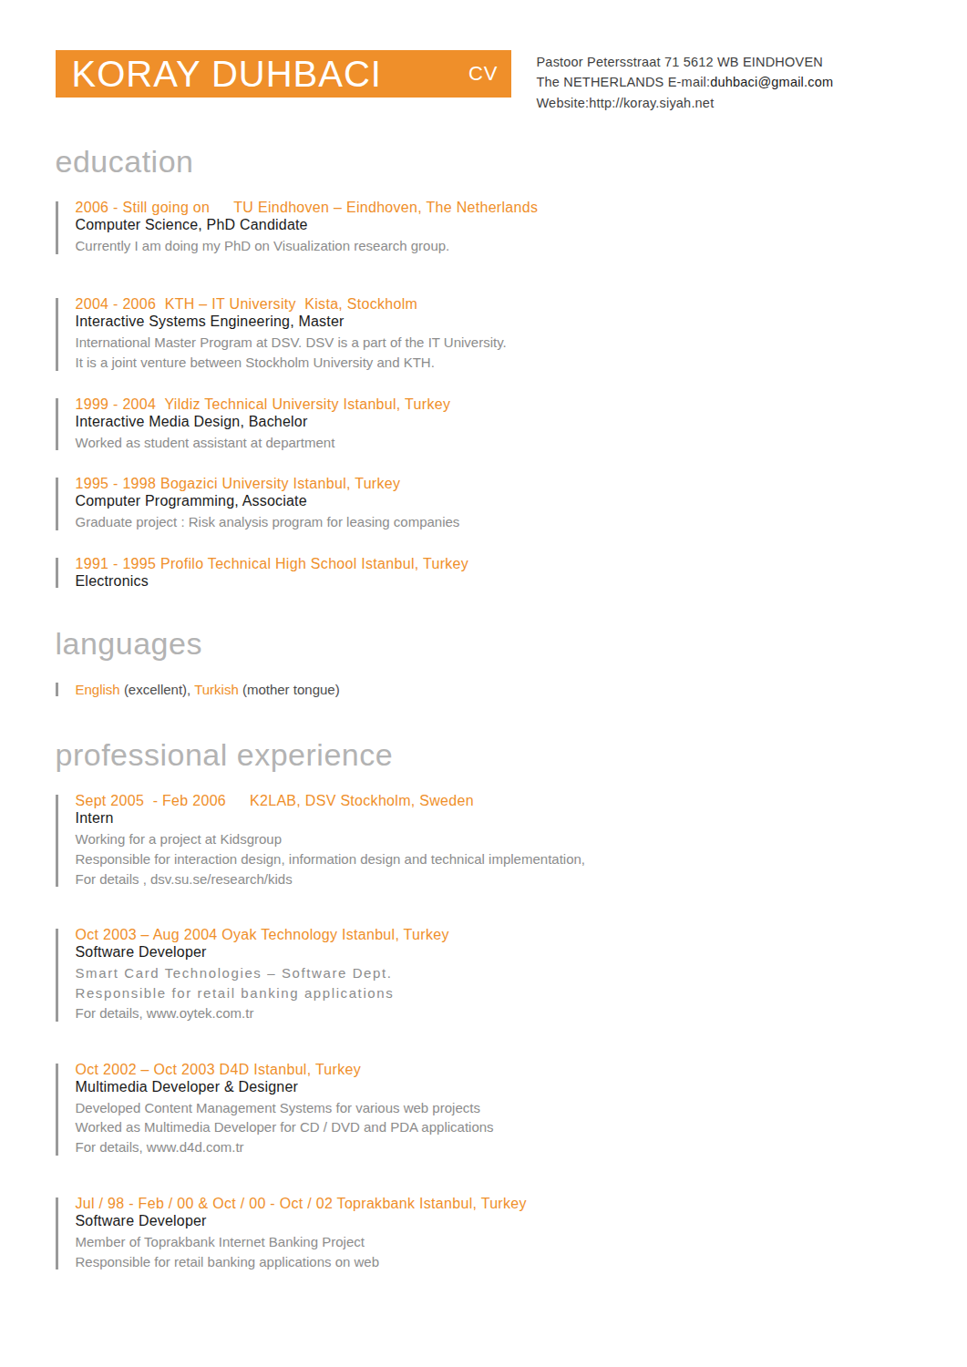Koray Duhbaci
CV
Pastoor Petersstraat 71 5612 WB EINDHOVEN
The NETHERLANDS E-mail: duhbaci@gmail.com
Website: http://koray.siyah.net
education
2006 - Still going on TU Eindhoven – Eindhoven, The Netherlands
Computer Science, PhD Candidate
Currently I am doing my PhD on Visualization research group.
2004 - 2006 KTH – IT University Kista, Stockholm
Interactive Systems Engineering, Master
International Master Program at DSV. DSV is a part of the IT University.
It is a joint venture between Stockholm University and KTH.
1999 - 2004 Yildiz Technical University Istanbul, Turkey
Interactive Media Design, Bachelor
Worked as student assistant at department
1995 - 1998 Bogazici University Istanbul, Turkey
Computer Programming, Associate
Graduate project : Risk analysis program for leasing companies
1991 - 1995 Profilo Technical High School Istanbul, Turkey
Electronics
languages
English (excellent), Turkish (mother tongue)
professional experience
Sept 2005 - Feb 2006 K2LAB, DSV Stockholm, Sweden
Intern
Working for a project at Kidsgroup
Responsible for interaction design, information design and technical implementation,
For details , dsv.su.se/research/kids
Oct 2003 – Aug 2004 Oyak Technology Istanbul, Turkey
Software Developer
Smart Card Technologies – Software Dept.
Responsible for retail banking applications
For details, www.oytek.com.tr
Oct 2002 – Oct 2003 D4D Istanbul, Turkey
Multimedia Developer & Designer
Developed Content Management Systems for various web projects
Worked as Multimedia Developer for CD / DVD and PDA applications
For details, www.d4d.com.tr
Jul / 98 - Feb / 00 & Oct / 00 - Oct / 02 Toprakbank Istanbul, Turkey
Software Developer
Member of Toprakbank Internet Banking Project
Responsible for retail banking applications on web